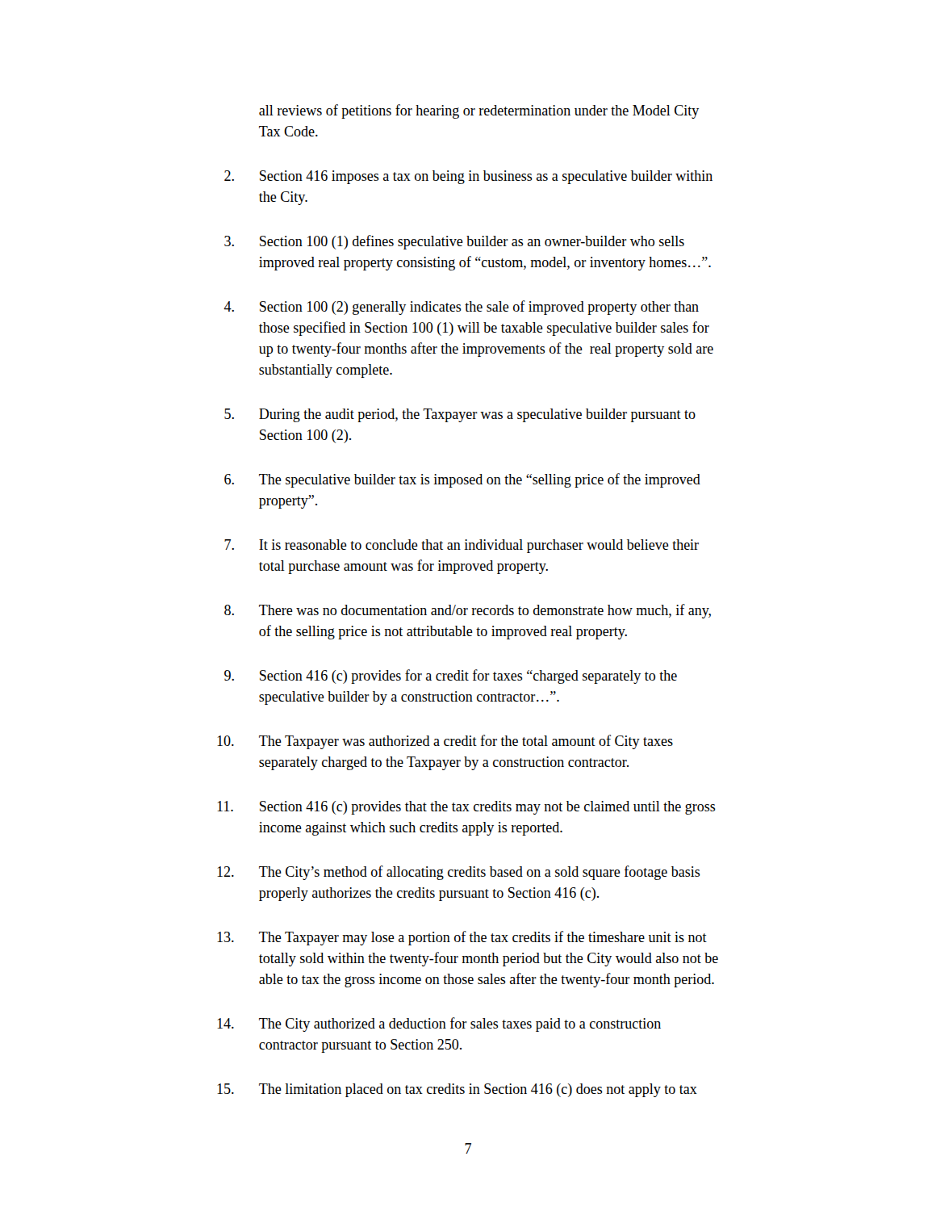all reviews of petitions for hearing or redetermination under the Model City Tax Code.
2. Section 416 imposes a tax on being in business as a speculative builder within the City.
3. Section 100 (1) defines speculative builder as an owner-builder who sells improved real property consisting of “custom, model, or inventory homes…”.
4. Section 100 (2) generally indicates the sale of improved property other than those specified in Section 100 (1) will be taxable speculative builder sales for up to twenty-four months after the improvements of the real property sold are substantially complete.
5. During the audit period, the Taxpayer was a speculative builder pursuant to Section 100 (2).
6. The speculative builder tax is imposed on the “selling price of the improved property”.
7. It is reasonable to conclude that an individual purchaser would believe their total purchase amount was for improved property.
8. There was no documentation and/or records to demonstrate how much, if any, of the selling price is not attributable to improved real property.
9. Section 416 (c) provides for a credit for taxes “charged separately to the speculative builder by a construction contractor…”.
10. The Taxpayer was authorized a credit for the total amount of City taxes separately charged to the Taxpayer by a construction contractor.
11. Section 416 (c) provides that the tax credits may not be claimed until the gross income against which such credits apply is reported.
12. The City’s method of allocating credits based on a sold square footage basis properly authorizes the credits pursuant to Section 416 (c).
13. The Taxpayer may lose a portion of the tax credits if the timeshare unit is not totally sold within the twenty-four month period but the City would also not be able to tax the gross income on those sales after the twenty-four month period.
14. The City authorized a deduction for sales taxes paid to a construction contractor pursuant to Section 250.
15. The limitation placed on tax credits in Section 416 (c) does not apply to tax
7